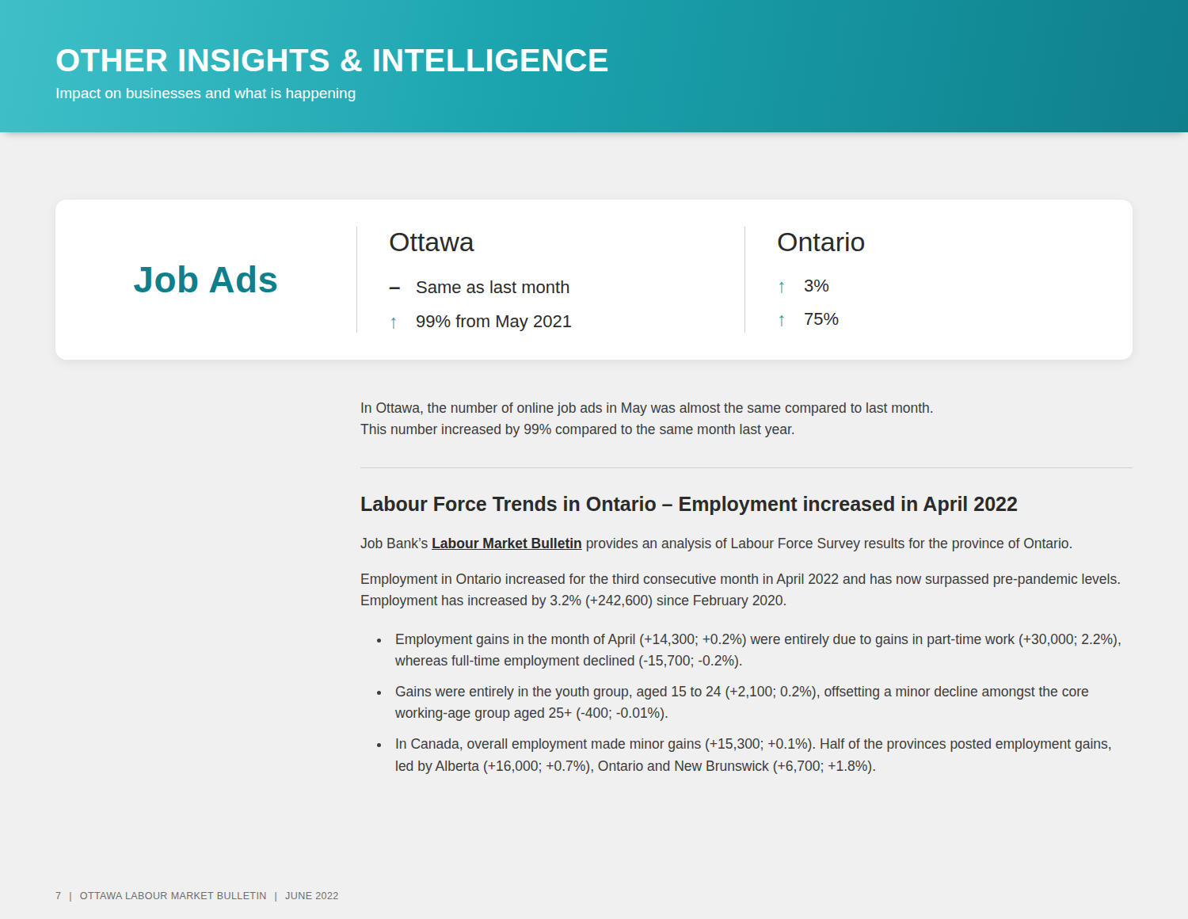Other Insights & Intelligence
Impact on businesses and what is happening
Job Ads
Ottawa
–Same as last month
↑99% from May 2021
Ontario
↑3%
↑75%
In Ottawa, the number of online job ads in May was almost the same compared to last month.
This number increased by 99% compared to the same month last year.
Labour Force Trends in Ontario – Employment increased in April 2022
Job Bank’s Labour Market Bulletin provides an analysis of Labour Force Survey results for the province of Ontario.
Employment in Ontario increased for the third consecutive month in April 2022 and has now surpassed pre-pandemic levels. Employment has increased by 3.2% (+242,600) since February 2020.
Employment gains in the month of April (+14,300; +0.2%) were entirely due to gains in part-time work (+30,000; 2.2%), whereas full-time employment declined (-15,700; -0.2%).
Gains were entirely in the youth group, aged 15 to 24 (+2,100; 0.2%), offsetting a minor decline amongst the core working-age group aged 25+ (-400; -0.01%).
In Canada, overall employment made minor gains (+15,300; +0.1%). Half of the provinces posted employment gains, led by Alberta (+16,000; +0.7%), Ontario and New Brunswick (+6,700; +1.8%).
7 | Ottawa Labour Market Bulletin | June 2022